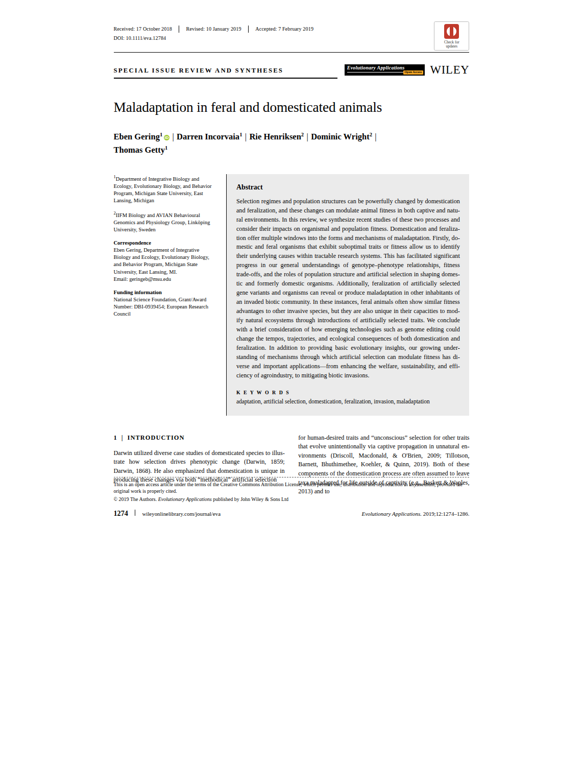Received: 17 October 2018 Revised: 10 January 2019 Accepted: 7 February 2019
DOI: 10.1111/eva.12784
Check for
updates
Special Issue Review and Syntheses
Evolutionary Applications Open Access
WILEY
Maladaptation in feral and domesticated animals
Eben Gering1iD|Darren Incorvaia1|Rie Henriksen2|Dominic Wright2|
Thomas Getty1
1Department of Integrative Biology and Ecology, Evolutionary Biology, and Behavior Program, Michigan State University, East Lansing, Michigan
2IIFM Biology and AVIAN Behavioural Genomics and Physiology Group, Linköping University, Sweden
Correspondence Eben Gering, Department of Integrative Biology and Ecology, Evolutionary Biology, and Behavior Program, Michigan State University, East Lansing, MI.
Email: geringeb@msu.edu
Funding information National Science Foundation, Grant/Award Number: DBI-0939454; European Research Council
Abstract
Selection regimes and population structures can be powerfully changed by domestication and feralization, and these changes can modulate animal fitness in both captive and natural environments. In this review, we synthesize recent studies of these two processes and consider their impacts on organismal and population fitness. Domestication and feralization offer multiple windows into the forms and mechanisms of maladaptation. Firstly, domestic and feral organisms that exhibit suboptimal traits or fitness allow us to identify their underlying causes within tractable research systems. This has facilitated significant progress in our general understandings of genotype–phenotype relationships, fitness trade-offs, and the roles of population structure and artificial selection in shaping domestic and formerly domestic organisms. Additionally, feralization of artificially selected gene variants and organisms can reveal or produce maladaptation in other inhabitants of an invaded biotic community. In these instances, feral animals often show similar fitness advantages to other invasive species, but they are also unique in their capacities to modify natural ecosystems through introductions of artificially selected traits. We conclude with a brief consideration of how emerging technologies such as genome editing could change the tempos, trajectories, and ecological consequences of both domestication and feralization. In addition to providing basic evolutionary insights, our growing understanding of mechanisms through which artificial selection can modulate fitness has diverse and important applications—from enhancing the welfare, sustainability, and efficiency of agroindustry, to mitigating biotic invasions.
K E Y W O R D S
adaptation, artificial selection, domestication, feralization, invasion, maladaptation
1|INTRODUCTION
Darwin utilized diverse case studies of domesticated species to illustrate how selection drives phenotypic change (Darwin, 1859; Darwin, 1868). He also emphasized that domestication is unique in producing these changes via both “methodical” artificial selection
for human-desired traits and “unconscious” selection for other traits that evolve unintentionally via captive propagation in unnatural environments (Driscoll, Macdonald, & O'Brien, 2009; Tillotson, Barnett, Bhuthimethee, Koehler, & Quinn, 2019). Both of these components of the domestication process are often assumed to leave taxa maladapted for life outside of captivity (e.g., Baskett & Waples, 2013) and to
This is an open access article under the terms of the Creative Commons Attribution License, which permits use, distribution and reproduction in any medium, provided the original work is properly cited.
© 2019 The Authors. Evolutionary Applications published by John Wiley & Sons Ltd
1274 wileyonlinelibrary.com/journal/eva
Evolutionary Applications. 2019;12:1274–1286.